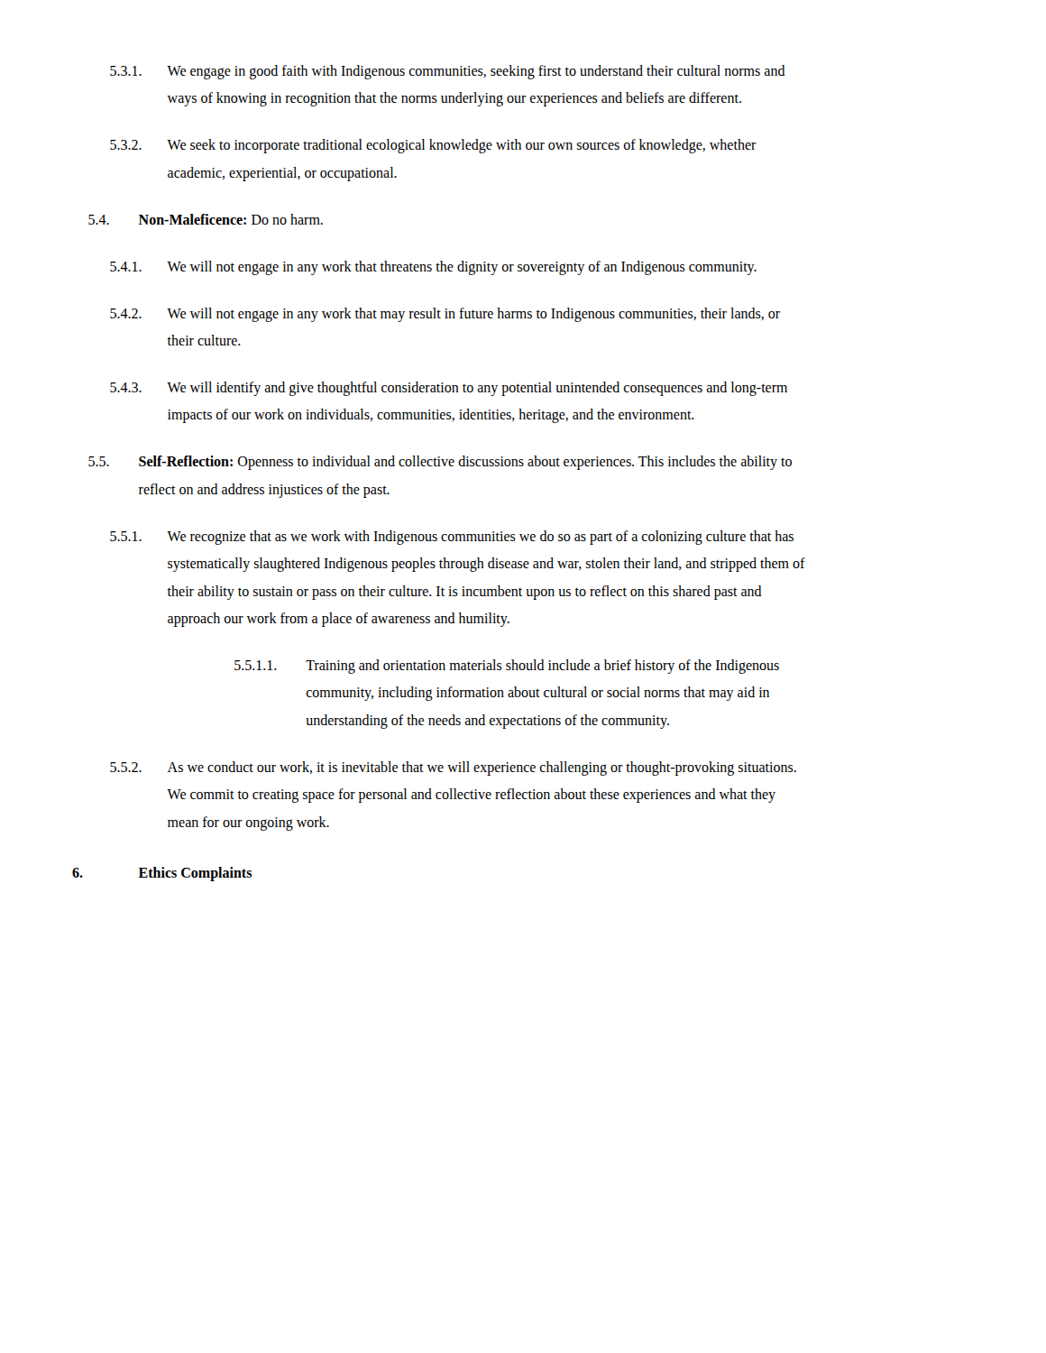5.3.1. We engage in good faith with Indigenous communities, seeking first to understand their cultural norms and ways of knowing in recognition that the norms underlying our experiences and beliefs are different.
5.3.2. We seek to incorporate traditional ecological knowledge with our own sources of knowledge, whether academic, experiential, or occupational.
5.4. Non-Maleficence: Do no harm.
5.4.1. We will not engage in any work that threatens the dignity or sovereignty of an Indigenous community.
5.4.2. We will not engage in any work that may result in future harms to Indigenous communities, their lands, or their culture.
5.4.3. We will identify and give thoughtful consideration to any potential unintended consequences and long-term impacts of our work on individuals, communities, identities, heritage, and the environment.
5.5. Self-Reflection: Openness to individual and collective discussions about experiences. This includes the ability to reflect on and address injustices of the past.
5.5.1. We recognize that as we work with Indigenous communities we do so as part of a colonizing culture that has systematically slaughtered Indigenous peoples through disease and war, stolen their land, and stripped them of their ability to sustain or pass on their culture. It is incumbent upon us to reflect on this shared past and approach our work from a place of awareness and humility.
5.5.1.1. Training and orientation materials should include a brief history of the Indigenous community, including information about cultural or social norms that may aid in understanding of the needs and expectations of the community.
5.5.2. As we conduct our work, it is inevitable that we will experience challenging or thought-provoking situations. We commit to creating space for personal and collective reflection about these experiences and what they mean for our ongoing work.
6. Ethics Complaints